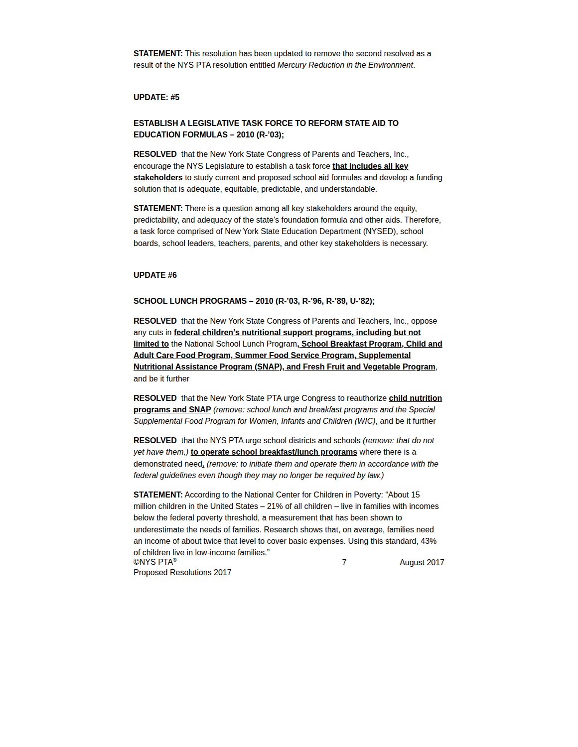STATEMENT: This resolution has been updated to remove the second resolved as a result of the NYS PTA resolution entitled Mercury Reduction in the Environment.
UPDATE: #5
ESTABLISH A LEGISLATIVE TASK FORCE TO REFORM STATE AID TO EDUCATION FORMULAS – 2010 (R-’03);
RESOLVED that the New York State Congress of Parents and Teachers, Inc., encourage the NYS Legislature to establish a task force that includes all key stakeholders to study current and proposed school aid formulas and develop a funding solution that is adequate, equitable, predictable, and understandable.
STATEMENT: There is a question among all key stakeholders around the equity, predictability, and adequacy of the state’s foundation formula and other aids. Therefore, a task force comprised of New York State Education Department (NYSED), school boards, school leaders, teachers, parents, and other key stakeholders is necessary.
UPDATE #6
SCHOOL LUNCH PROGRAMS – 2010 (R-’03, R-’96, R-’89, U-’82);
RESOLVED that the New York State Congress of Parents and Teachers, Inc., oppose any cuts in federal children’s nutritional support programs, including but not limited to the National School Lunch Program, School Breakfast Program, Child and Adult Care Food Program, Summer Food Service Program, Supplemental Nutritional Assistance Program (SNAP), and Fresh Fruit and Vegetable Program, and be it further
RESOLVED that the New York State PTA urge Congress to reauthorize child nutrition programs and SNAP (remove: school lunch and breakfast programs and the Special Supplemental Food Program for Women, Infants and Children (WIC), and be it further
RESOLVED that the NYS PTA urge school districts and schools (remove: that do not yet have them,) to operate school breakfast/lunch programs where there is a demonstrated need. (remove: to initiate them and operate them in accordance with the federal guidelines even though they may no longer be required by law.)
STATEMENT: According to the National Center for Children in Poverty: “About 15 million children in the United States – 21% of all children – live in families with incomes below the federal poverty threshold, a measurement that has been shown to underestimate the needs of families. Research shows that, on average, families need an income of about twice that level to cover basic expenses. Using this standard, 43% of children live in low-income families.”
©NYS PTA®
Proposed Resolutions 2017
7
August 2017